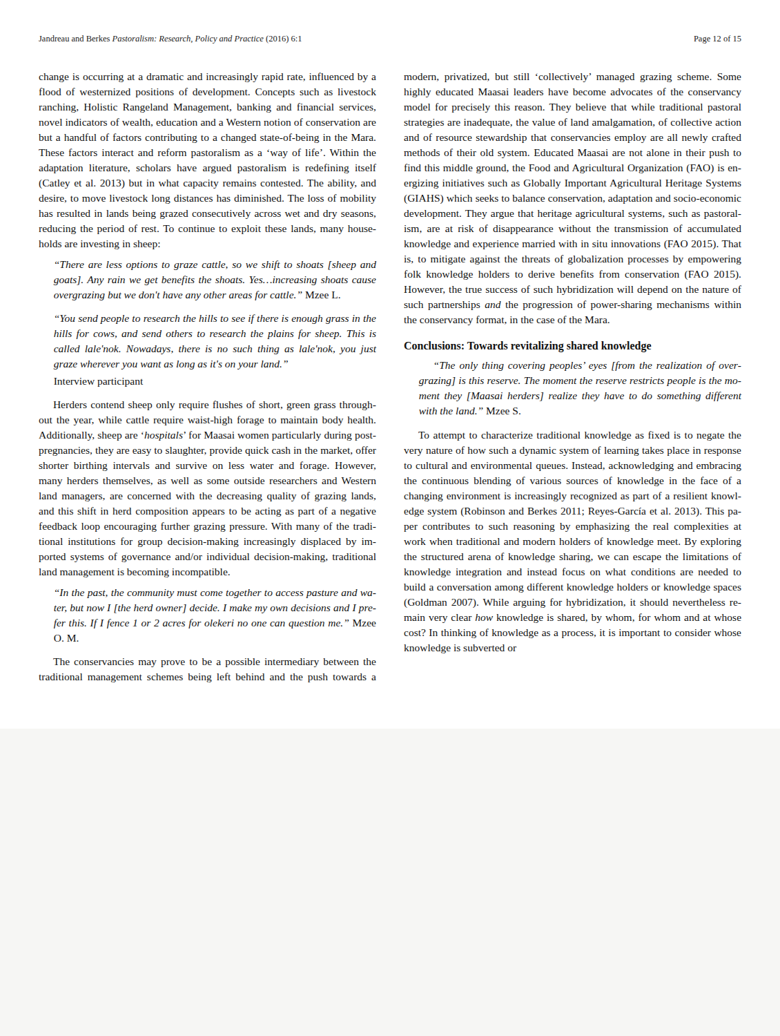Jandreau and Berkes Pastoralism: Research, Policy and Practice (2016) 6:1
Page 12 of 15
change is occurring at a dramatic and increasingly rapid rate, influenced by a flood of westernized positions of development. Concepts such as livestock ranching, Holistic Rangeland Management, banking and financial services, novel indicators of wealth, education and a Western notion of conservation are but a handful of factors contributing to a changed state-of-being in the Mara. These factors interact and reform pastoralism as a ‘way of life’. Within the adaptation literature, scholars have argued pastoralism is redefining itself (Catley et al. 2013) but in what capacity remains contested. The ability, and desire, to move livestock long distances has diminished. The loss of mobility has resulted in lands being grazed consecutively across wet and dry seasons, reducing the period of rest. To continue to exploit these lands, many households are investing in sheep:
“There are less options to graze cattle, so we shift to shoats [sheep and goats]. Any rain we get benefits the shoats. Yes…increasing shoats cause overgrazing but we don't have any other areas for cattle.” Mzee L.
“You send people to research the hills to see if there is enough grass in the hills for cows, and send others to research the plains for sheep. This is called lale'nok. Nowadays, there is no such thing as lale'nok, you just graze wherever you want as long as it's on your land.”
Interview participant
Herders contend sheep only require flushes of short, green grass throughout the year, while cattle require waist-high forage to maintain body health. Additionally, sheep are ‘hospitals’ for Maasai women particularly during post-pregnancies, they are easy to slaughter, provide quick cash in the market, offer shorter birthing intervals and survive on less water and forage. However, many herders themselves, as well as some outside researchers and Western land managers, are concerned with the decreasing quality of grazing lands, and this shift in herd composition appears to be acting as part of a negative feedback loop encouraging further grazing pressure. With many of the traditional institutions for group decision-making increasingly displaced by imported systems of governance and/or individual decision-making, traditional land management is becoming incompatible.
“In the past, the community must come together to access pasture and water, but now I [the herd owner] decide. I make my own decisions and I prefer this. If I fence 1 or 2 acres for olekeri no one can question me.” Mzee O. M.
The conservancies may prove to be a possible intermediary between the traditional management schemes being left behind and the push towards a modern, privatized, but still ‘collectively’ managed grazing scheme. Some highly educated Maasai leaders have become advocates of the conservancy model for precisely this reason. They believe that while traditional pastoral strategies are inadequate, the value of land amalgamation, of collective action and of resource stewardship that conservancies employ are all newly crafted methods of their old system. Educated Maasai are not alone in their push to find this middle ground, the Food and Agricultural Organization (FAO) is energizing initiatives such as Globally Important Agricultural Heritage Systems (GIAHS) which seeks to balance conservation, adaptation and socio-economic development. They argue that heritage agricultural systems, such as pastoralism, are at risk of disappearance without the transmission of accumulated knowledge and experience married with in situ innovations (FAO 2015). That is, to mitigate against the threats of globalization processes by empowering folk knowledge holders to derive benefits from conservation (FAO 2015). However, the true success of such hybridization will depend on the nature of such partnerships and the progression of power-sharing mechanisms within the conservancy format, in the case of the Mara.
Conclusions: Towards revitalizing shared knowledge
“The only thing covering peoples’ eyes [from the realization of overgrazing] is this reserve. The moment the reserve restricts people is the moment they [Maasai herders] realize they have to do something different with the land.” Mzee S.
To attempt to characterize traditional knowledge as fixed is to negate the very nature of how such a dynamic system of learning takes place in response to cultural and environmental queues. Instead, acknowledging and embracing the continuous blending of various sources of knowledge in the face of a changing environment is increasingly recognized as part of a resilient knowledge system (Robinson and Berkes 2011; Reyes-García et al. 2013). This paper contributes to such reasoning by emphasizing the real complexities at work when traditional and modern holders of knowledge meet. By exploring the structured arena of knowledge sharing, we can escape the limitations of knowledge integration and instead focus on what conditions are needed to build a conversation among different knowledge holders or knowledge spaces (Goldman 2007). While arguing for hybridization, it should nevertheless remain very clear how knowledge is shared, by whom, for whom and at whose cost? In thinking of knowledge as a process, it is important to consider whose knowledge is subverted or